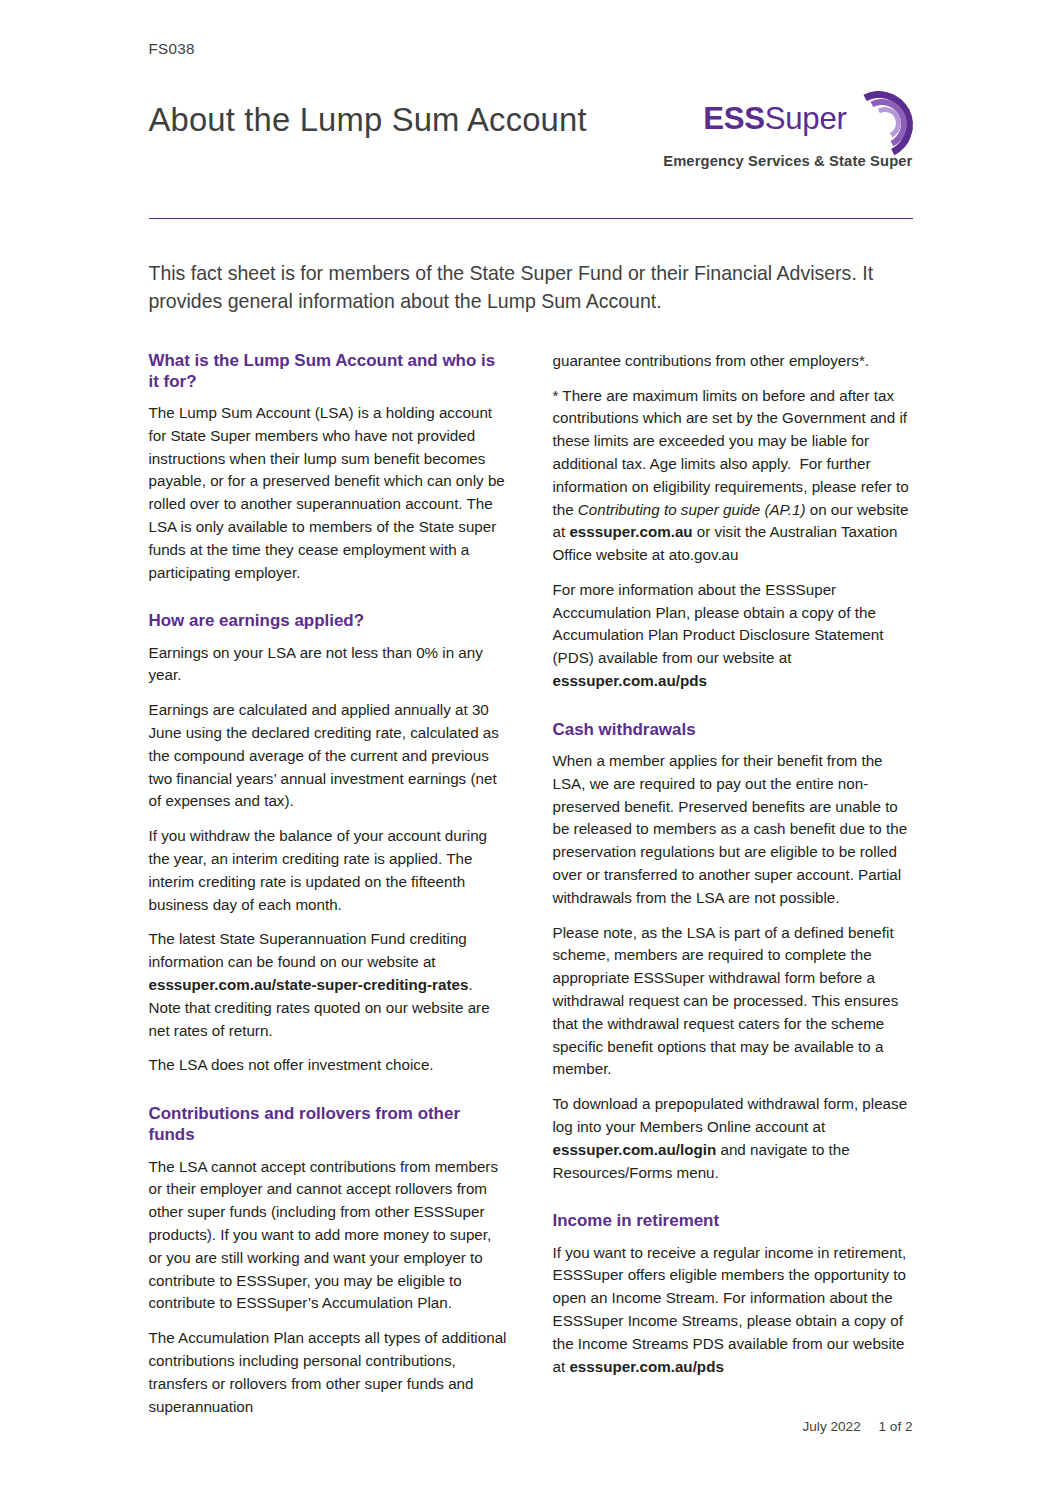FS038
About the Lump Sum Account
ESSSuper
Emergency Services & State Super
This fact sheet is for members of the State Super Fund or their Financial Advisers. It provides general information about the Lump Sum Account.
What is the Lump Sum Account and who is it for?
The Lump Sum Account (LSA) is a holding account for State Super members who have not provided instructions when their lump sum benefit becomes payable, or for a preserved benefit which can only be rolled over to another superannuation account. The LSA is only available to members of the State super funds at the time they cease employment with a participating employer.
How are earnings applied?
Earnings on your LSA are not less than 0% in any year.
Earnings are calculated and applied annually at 30 June using the declared crediting rate, calculated as the compound average of the current and previous two financial years’ annual investment earnings (net of expenses and tax).
If you withdraw the balance of your account during the year, an interim crediting rate is applied. The interim crediting rate is updated on the fifteenth business day of each month.
The latest State Superannuation Fund crediting information can be found on our website at esssuper.com.au/state-super-crediting-rates. Note that crediting rates quoted on our website are net rates of return.
The LSA does not offer investment choice.
Contributions and rollovers from other funds
The LSA cannot accept contributions from members or their employer and cannot accept rollovers from other super funds (including from other ESSSuper products). If you want to add more money to super, or you are still working and want your employer to contribute to ESSSuper, you may be eligible to contribute to ESSSuper’s Accumulation Plan.
The Accumulation Plan accepts all types of additional contributions including personal contributions, transfers or rollovers from other super funds and superannuation
guarantee contributions from other employers*.
* There are maximum limits on before and after tax contributions which are set by the Government and if these limits are exceeded you may be liable for additional tax. Age limits also apply. For further information on eligibility requirements, please refer to the Contributing to super guide (AP.1) on our website at esssuper.com.au or visit the Australian Taxation Office website at ato.gov.au
For more information about the ESSSuper Acccumulation Plan, please obtain a copy of the Accumulation Plan Product Disclosure Statement (PDS) available from our website at esssuper.com.au/pds
Cash withdrawals
When a member applies for their benefit from the LSA, we are required to pay out the entire non-preserved benefit. Preserved benefits are unable to be released to members as a cash benefit due to the preservation regulations but are eligible to be rolled over or transferred to another super account. Partial withdrawals from the LSA are not possible.
Please note, as the LSA is part of a defined benefit scheme, members are required to complete the appropriate ESSSuper withdrawal form before a withdrawal request can be processed. This ensures that the withdrawal request caters for the scheme specific benefit options that may be available to a member.
To download a prepopulated withdrawal form, please log into your Members Online account at esssuper.com.au/login and navigate to the Resources/Forms menu.
Income in retirement
If you want to receive a regular income in retirement, ESSSuper offers eligible members the opportunity to open an Income Stream. For information about the ESSSuper Income Streams, please obtain a copy of the Income Streams PDS available from our website at esssuper.com.au/pds
July 2022 1 of 2